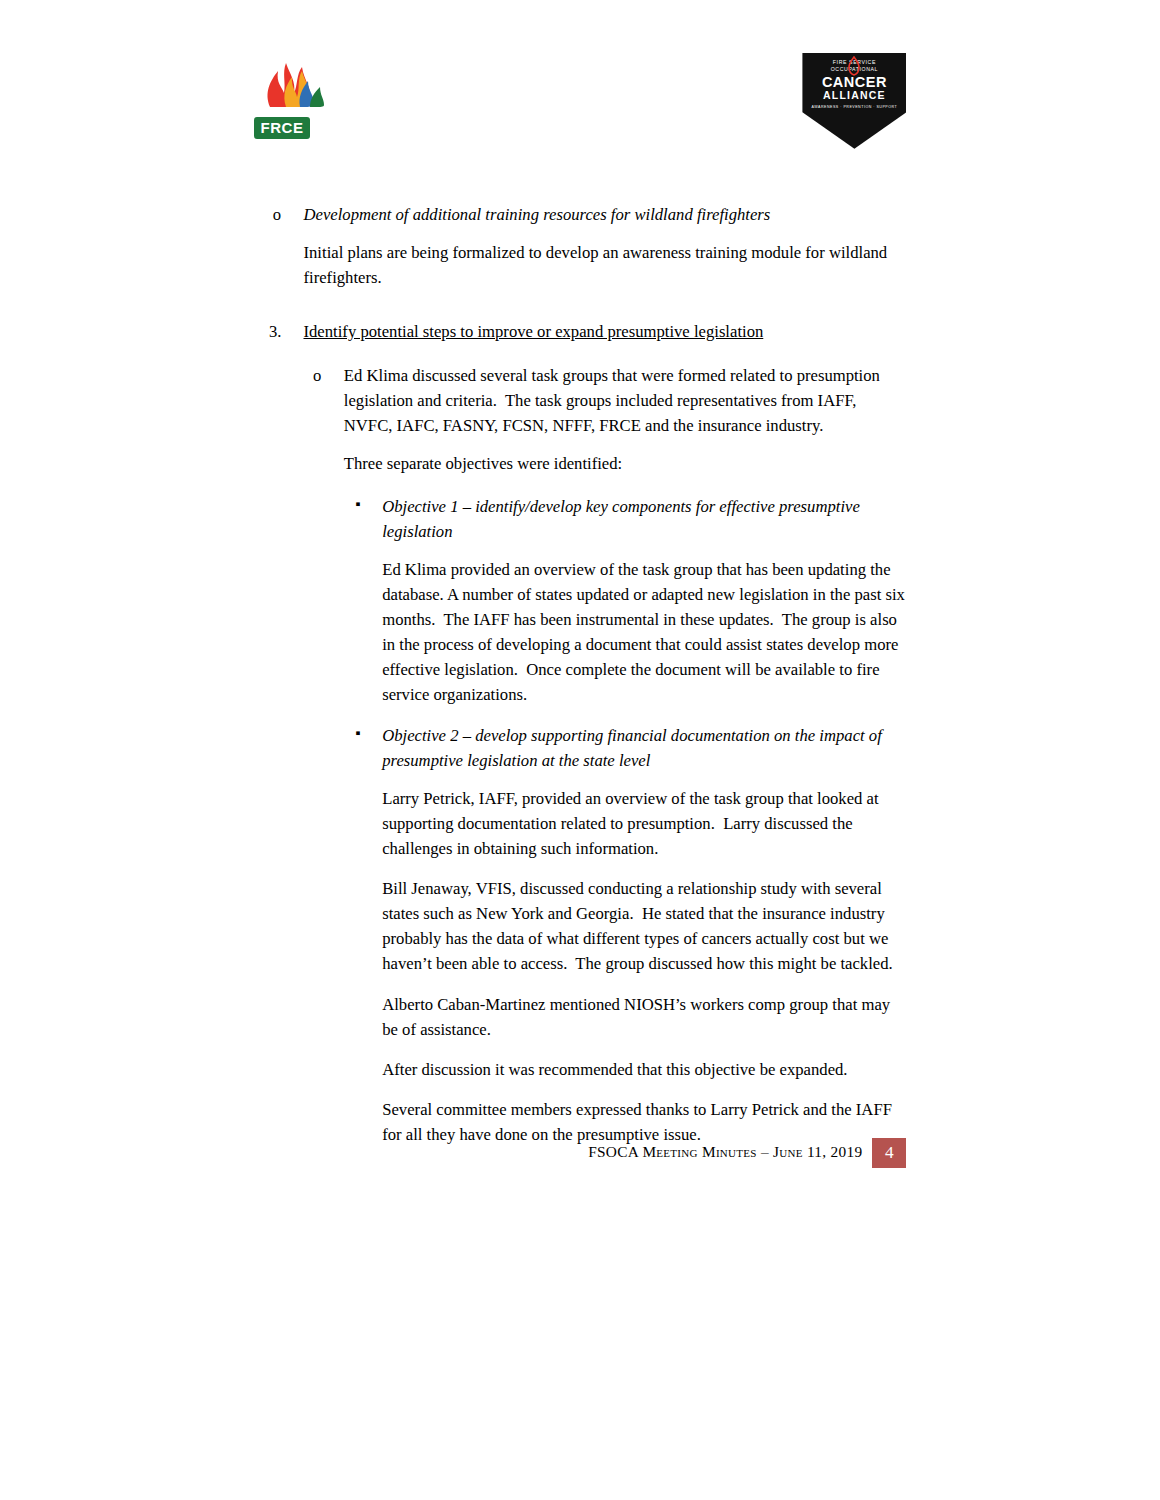FRCE
Fire Service
Occupational
CANCER
ALLIANCE
Awareness · Prevention · Support
Development of additional training resources for wildland firefighters
Initial plans are being formalized to develop an awareness training module for wildland firefighters.
3. Identify potential steps to improve or expand presumptive legislation
Ed Klima discussed several task groups that were formed related to presumption legislation and criteria. The task groups included representatives from IAFF, NVFC, IAFC, FASNY, FCSN, NFFF, FRCE and the insurance industry.
Three separate objectives were identified:
Objective 1 – identify/develop key components for effective presumptive legislation
Ed Klima provided an overview of the task group that has been updating the database. A number of states updated or adapted new legislation in the past six months. The IAFF has been instrumental in these updates. The group is also in the process of developing a document that could assist states develop more effective legislation. Once complete the document will be available to fire service organizations.
Objective 2 – develop supporting financial documentation on the impact of presumptive legislation at the state level
Larry Petrick, IAFF, provided an overview of the task group that looked at supporting documentation related to presumption. Larry discussed the challenges in obtaining such information.
Bill Jenaway, VFIS, discussed conducting a relationship study with several states such as New York and Georgia. He stated that the insurance industry probably has the data of what different types of cancers actually cost but we haven’t been able to access. The group discussed how this might be tackled.
Alberto Caban-Martinez mentioned NIOSH’s workers comp group that may be of assistance.
After discussion it was recommended that this objective be expanded.
Several committee members expressed thanks to Larry Petrick and the IAFF for all they have done on the presumptive issue.
FSOCA Meeting Minutes – June 11, 2019 4